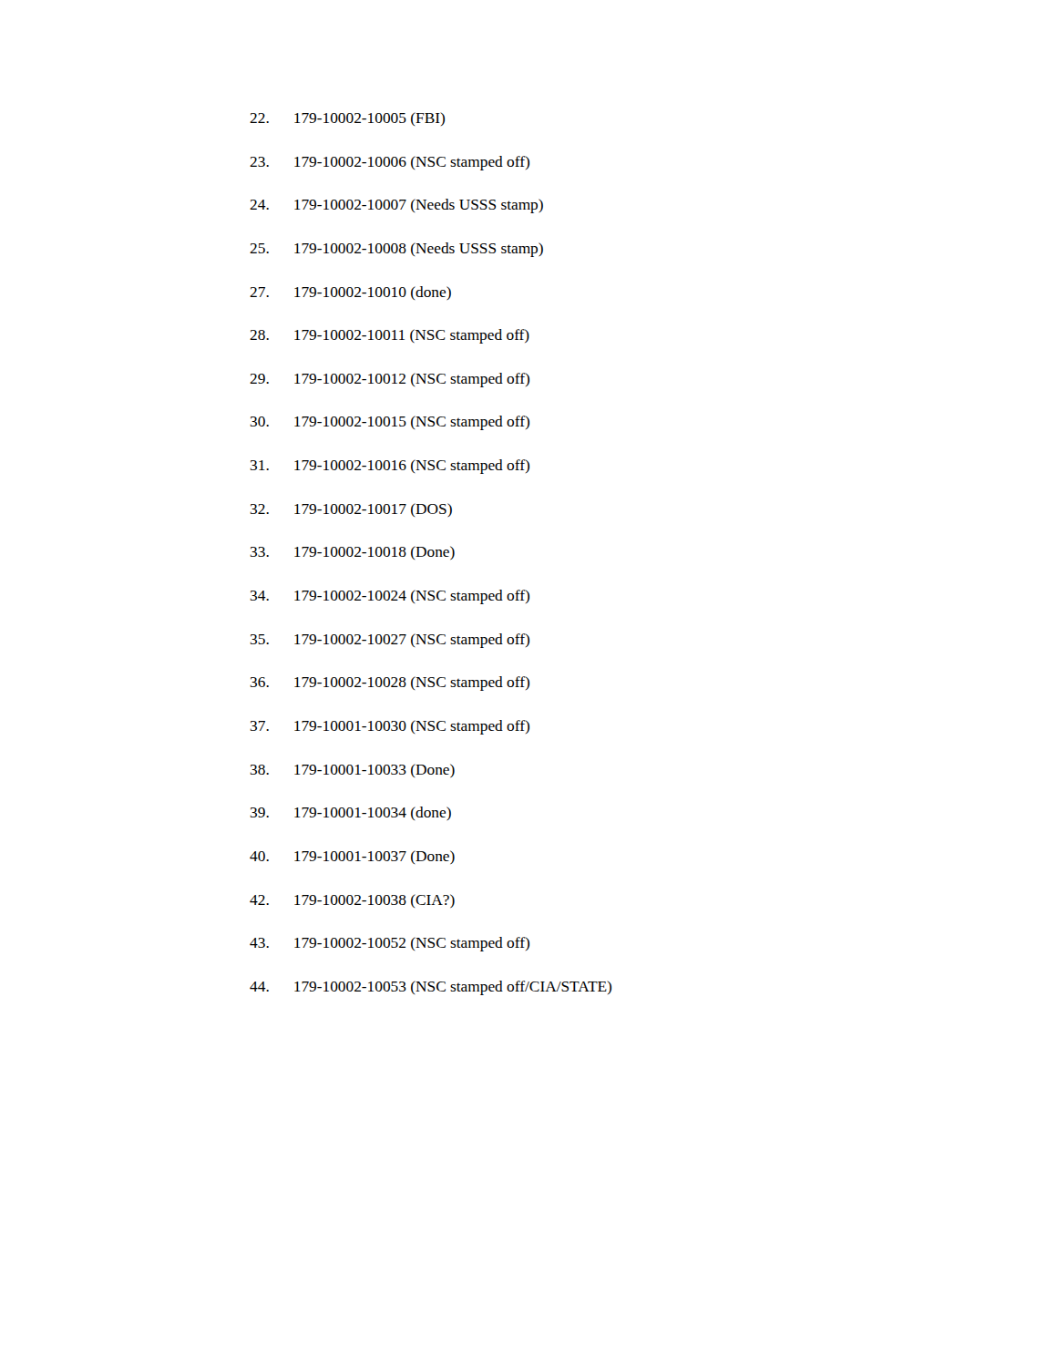22. 179-10002-10005 (FBI)
23. 179-10002-10006 (NSC stamped off)
24. 179-10002-10007 (Needs USSS stamp)
25. 179-10002-10008 (Needs USSS stamp)
27. 179-10002-10010 (done)
28. 179-10002-10011 (NSC stamped off)
29. 179-10002-10012 (NSC stamped off)
30. 179-10002-10015 (NSC stamped off)
31. 179-10002-10016 (NSC stamped off)
32. 179-10002-10017 (DOS)
33. 179-10002-10018 (Done)
34. 179-10002-10024 (NSC stamped off)
35. 179-10002-10027 (NSC stamped off)
36. 179-10002-10028 (NSC stamped off)
37. 179-10001-10030 (NSC stamped off)
38. 179-10001-10033 (Done)
39. 179-10001-10034 (done)
40. 179-10001-10037 (Done)
42. 179-10002-10038 (CIA?)
43. 179-10002-10052 (NSC stamped off)
44. 179-10002-10053 (NSC stamped off/CIA/STATE)